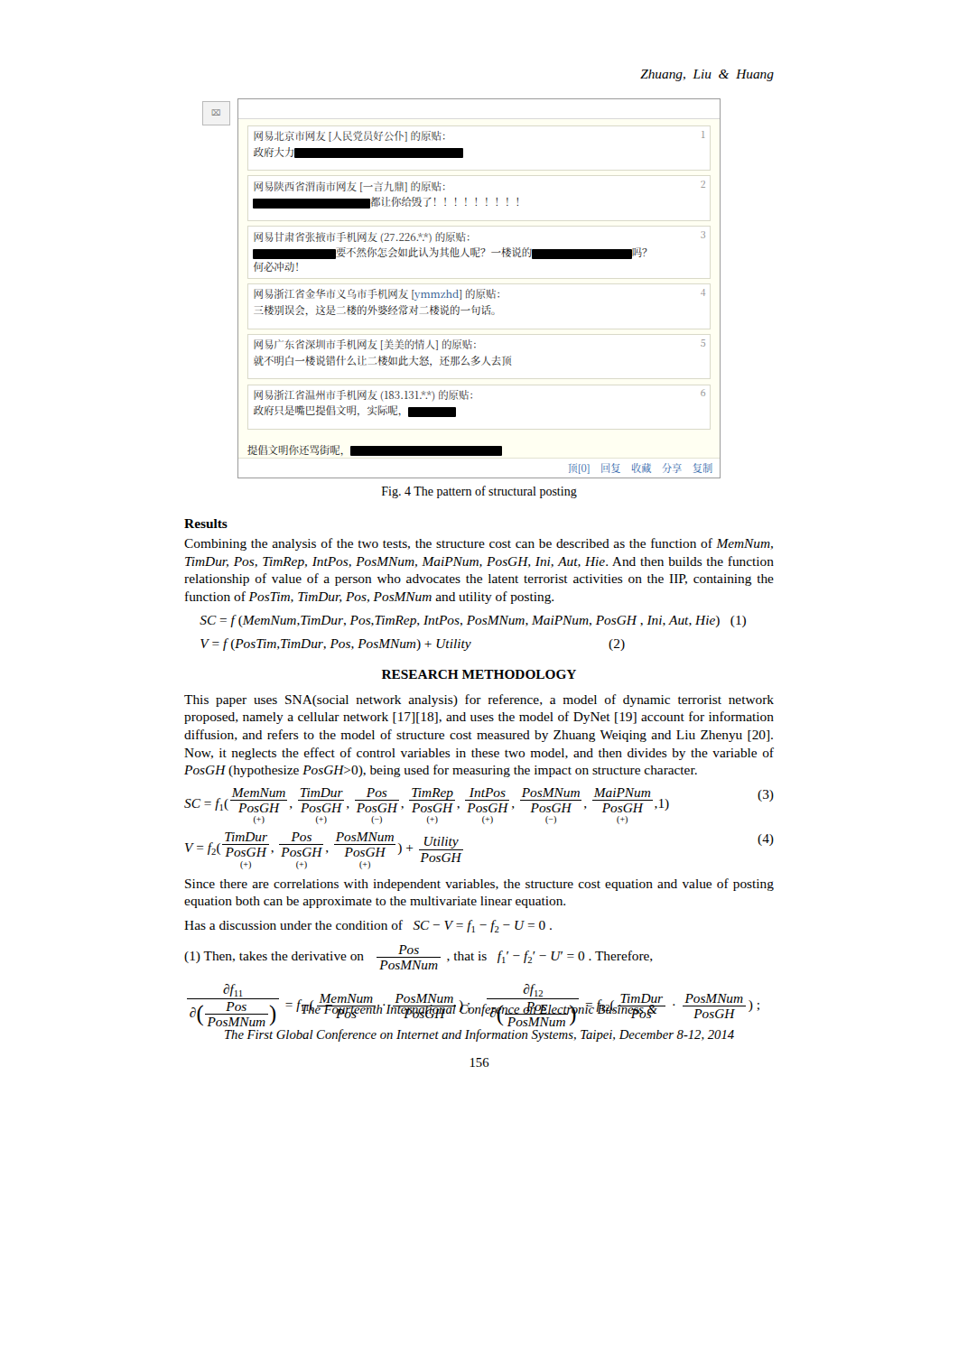Zhuang, Liu & Huang
⌧
1
网易北京市网友 [人民党员好公仆] 的原贴：
政府大力
2
网易陕西省渭南市网友 [一言九鼎] 的原贴：
都让你给毁了！！！！！！！！！
3
网易甘肃省张掖市手机网友 (27.226.*.*) 的原贴：
要不然你怎会如此认为其他人呢？一楼说的 吗？
何必冲动！
4
网易浙江省金华市义乌市手机网友 [ymmzhd] 的原贴：
三楼别误会，这是二楼的外婆经常对二楼说的一句话。
5
网易广东省深圳市手机网友 [美美的情人] 的原贴：
就不明白一楼说错什么让二楼如此大怒，还那么多人去顶
6
网易浙江省温州市手机网友 (183.131.*.*) 的原贴：
政府只是嘴巴提倡文明，实际呢，
提倡文明你还骂街呢，
顶[0] 回复 收藏 分享 复制
Fig. 4 The pattern of structural posting
Results
Combining the analysis of the two tests, the structure cost can be described as the function of MemNum, TimDur, Pos, TimRep, IntPos, PosMNum, MaiPNum, PosGH, Ini, Aut, Hie. And then builds the function relationship of value of a person who advocates the latent terrorist activities on the IIP, containing the function of PosTim, TimDur, Pos, PosMNum and utility of posting.
SC = f (MemNum,TimDur, Pos,TimRep, IntPos, PosMNum, MaiPNum, PosGH , Ini, Aut, Hie) (1)
V = f (PosTim,TimDur, Pos, PosMNum) + Utility (2)
RESEARCH METHODOLOGY
This paper uses SNA(social network analysis) for reference, a model of dynamic terrorist network proposed, namely a cellular network [17][18], and uses the model of DyNet [19] account for information diffusion, and refers to the model of structure cost measured by Zhuang Weiqing and Liu Zhenyu [20]. Now, it neglects the effect of control variables in these two model, and then divides by the variable of PosGH (hypothesize PosGH>0), being used for measuring the impact on structure character.
(3) SC = f 1(MemNum PosGH(+), TimDur PosGH(+), Pos PosGH(−), TimRep PosGH(+), IntPos PosGH(+), PosMNum PosGH(−), MaiPNum PosGH(+),1)
(4) V = f 2(TimDur PosGH(+), Pos PosGH(+), PosMNum PosGH(+)) + Utility PosGH
Since there are correlations with independent variables, the structure cost equation and value of posting equation both can be approximate to the multivariate linear equation.
Has a discussion under the condition of SC − V = f 1 − f 2 − U = 0 .
(1) Then, takes the derivative on Pos PosMNum , that is f 1′ − f 2′ − U′ = 0 . Therefore,
∂f 11 ∂(Pos PosMNum) = f 11(MemNum Pos · PosMNum PosGH) ; ∂f 12 ∂(Pos PosMNum) = f 12(TimDur Pos · PosMNum PosGH) ;
The Fourteenth International Conference on Electronic Business &
The First Global Conference on Internet and Information Systems, Taipei, December 8-12, 2014
156